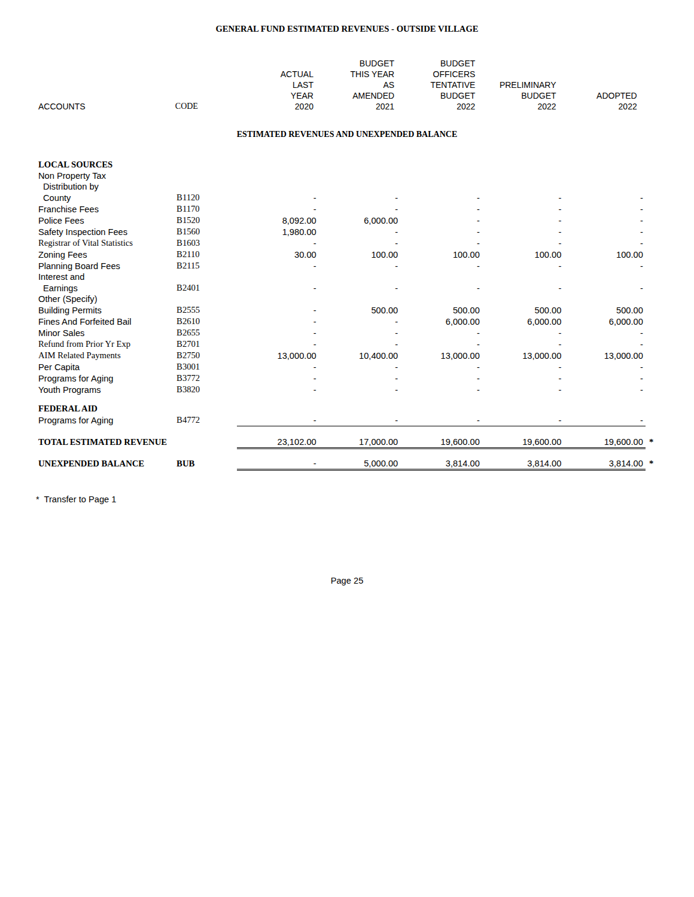GENERAL FUND ESTIMATED REVENUES - OUTSIDE VILLAGE
| | | | BUDGET | BUDGET | | | |
| --- | --- | --- | --- | --- | --- | --- | --- |
| | | ACTUAL | THIS YEAR | OFFICERS | | | |
| | | LAST | AS | TENTATIVE | PRELIMINARY | | |
| | | YEAR | AMENDED | BUDGET | BUDGET | ADOPTED | |
| ACCOUNTS | CODE | 2020 | 2021 | 2022 | 2022 | 2022 | |
ESTIMATED REVENUES AND UNEXPENDED BALANCE
| LOCAL SOURCES | | | | | | | |
| Non Property Tax | | | | | | | |
| Distribution by | | | | | | | |
| County | B1120 | - | - | - | - | - | |
| Franchise Fees | B1170 | - | - | - | - | - | |
| Police Fees | B1520 | 8,092.00 | 6,000.00 | - | - | - | |
| Safety Inspection Fees | B1560 | 1,980.00 | - | - | - | - | |
| Registrar of Vital Statistics | B1603 | - | - | - | - | - | |
| Zoning Fees | B2110 | 30.00 | 100.00 | 100.00 | 100.00 | 100.00 | |
| Planning Board Fees | B2115 | - | - | - | - | - | |
| Interest and | | | | | | | |
| Earnings | B2401 | - | - | - | - | - | |
| Other (Specify) | | | | | | | |
| Building Permits | B2555 | - | 500.00 | 500.00 | 500.00 | 500.00 | |
| Fines And Forfeited Bail | B2610 | - | - | 6,000.00 | 6,000.00 | 6,000.00 | |
| Minor Sales | B2655 | - | - | - | - | - | |
| Refund from Prior Yr Exp | B2701 | - | - | - | - | - | |
| AIM Related Payments | B2750 | 13,000.00 | 10,400.00 | 13,000.00 | 13,000.00 | 13,000.00 | |
| Per Capita | B3001 | - | - | - | - | - | |
| Programs for Aging | B3772 | - | - | - | - | - | |
| Youth Programs | B3820 | - | - | - | - | - | |
| FEDERAL AID | | | | | | | |
| Programs for Aging | B4772 | - | - | - | - | - | |
| TOTAL ESTIMATED REVENUE | | 23,102.00 | 17,000.00 | 19,600.00 | 19,600.00 | 19,600.00 | * |
| UNEXPENDED BALANCE | BUB | - | 5,000.00 | 3,814.00 | 3,814.00 | 3,814.00 | * |
* Transfer to Page 1
Page 25